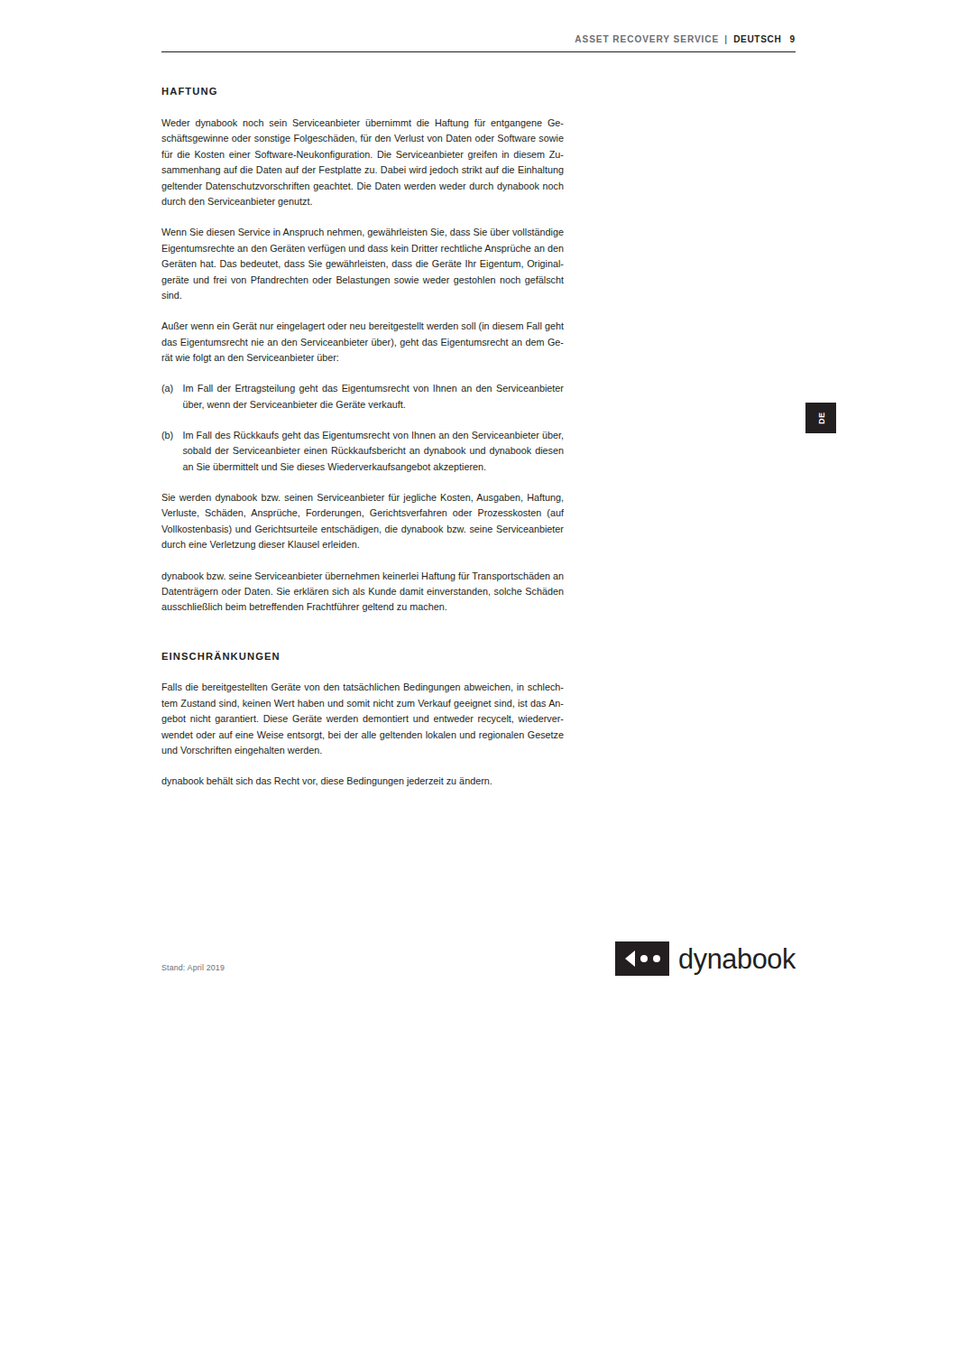ASSET RECOVERY SERVICE|DEUTSCH 9
DE
Haftung
Weder dynabook noch sein Serviceanbieter übernimmt die Haftung für entgangene Geschäftsgewinne oder sonstige Folgeschäden, für den Verlust von Daten oder Software sowie für die Kosten einer Software-Neukonfiguration. Die Serviceanbieter greifen in diesem Zusammenhang auf die Daten auf der Festplatte zu. Dabei wird jedoch strikt auf die Einhaltung geltender Datenschutzvorschriften geachtet. Die Daten werden weder durch dynabook noch durch den Serviceanbieter genutzt.
Wenn Sie diesen Service in Anspruch nehmen, gewährleisten Sie, dass Sie über vollständige Eigentumsrechte an den Geräten verfügen und dass kein Dritter rechtliche Ansprüche an den Geräten hat. Das bedeutet, dass Sie gewährleisten, dass die Geräte Ihr Eigentum, Originalgeräte und frei von Pfandrechten oder Belastungen sowie weder gestohlen noch gefälscht sind.
Außer wenn ein Gerät nur eingelagert oder neu bereitgestellt werden soll (in diesem Fall geht das Eigentumsrecht nie an den Serviceanbieter über), geht das Eigentumsrecht an dem Gerät wie folgt an den Serviceanbieter über:
(a) Im Fall der Ertragsteilung geht das Eigentumsrecht von Ihnen an den Serviceanbieter über, wenn der Serviceanbieter die Geräte verkauft.
(b) Im Fall des Rückkaufs geht das Eigentumsrecht von Ihnen an den Serviceanbieter über, sobald der Serviceanbieter einen Rückkaufsbericht an dynabook und dynabook diesen an Sie übermittelt und Sie dieses Wiederverkaufsangebot akzeptieren.
Sie werden dynabook bzw. seinen Serviceanbieter für jegliche Kosten, Ausgaben, Haftung, Verluste, Schäden, Ansprüche, Forderungen, Gerichtsverfahren oder Prozesskosten (auf Vollkostenbasis) und Gerichtsurteile entschädigen, die dynabook bzw. seine Serviceanbieter durch eine Verletzung dieser Klausel erleiden.
dynabook bzw. seine Serviceanbieter übernehmen keinerlei Haftung für Transportschäden an Datenträgern oder Daten. Sie erklären sich als Kunde damit einverstanden, solche Schäden ausschließlich beim betreffenden Frachtführer geltend zu machen.
Einschränkungen
Falls die bereitgestellten Geräte von den tatsächlichen Bedingungen abweichen, in schlechtem Zustand sind, keinen Wert haben und somit nicht zum Verkauf geeignet sind, ist das Angebot nicht garantiert. Diese Geräte werden demontiert und entweder recycelt, wiederverwendet oder auf eine Weise entsorgt, bei der alle geltenden lokalen und regionalen Gesetze und Vorschriften eingehalten werden.
dynabook behält sich das Recht vor, diese Bedingungen jederzeit zu ändern.
Stand: April 2019
dynabook